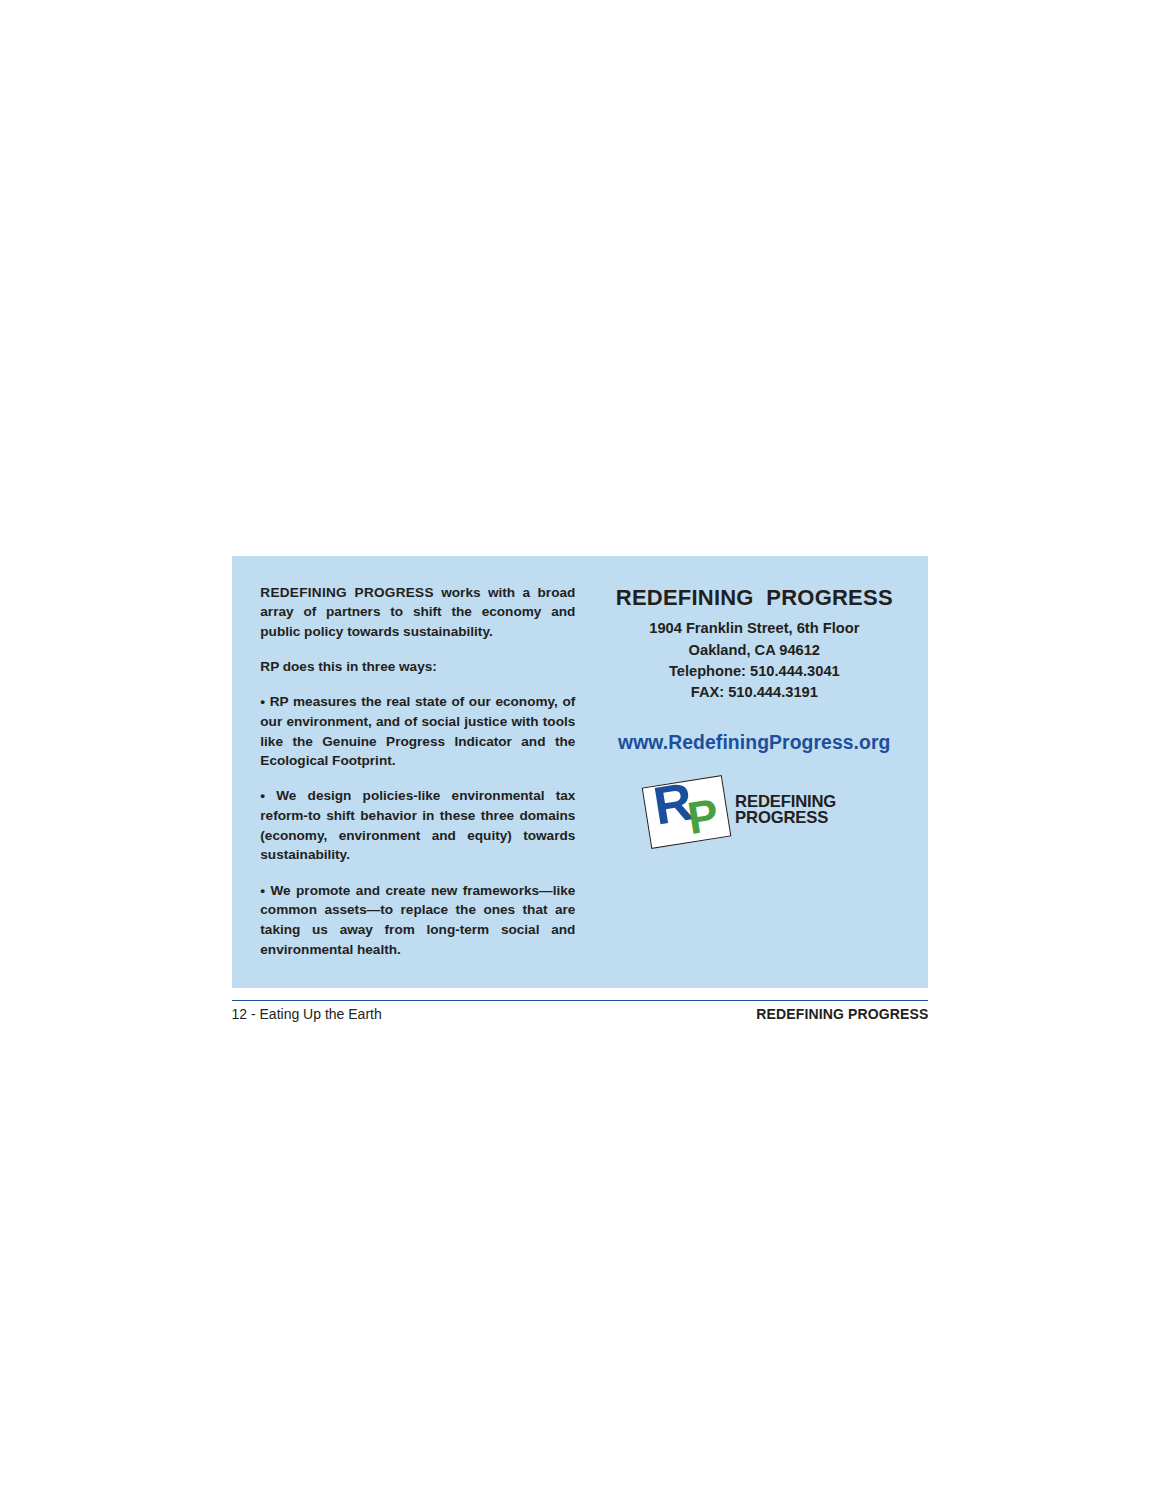REDEFINING PROGRESS works with a broad array of partners to shift the economy and public policy towards sustainability.
RP does this in three ways:
• RP measures the real state of our economy, of our environment, and of social justice with tools like the Genuine Progress Indicator and the Ecological Footprint.
• We design policies-like environmental tax reform-to shift behavior in these three domains (economy, environment and equity) towards sustainability.
• We promote and create new frameworks—like common assets—to replace the ones that are taking us away from long-term social and environmental health.
REDEFINING PROGRESS
1904 Franklin Street, 6th Floor
Oakland, CA 94612
Telephone: 510.444.3041
FAX: 510.444.3191
www.RedefiningProgress.org
R P REDEFINING
PROGRESS
12 - Eating Up the Earth
REDEFINING PROGRESS